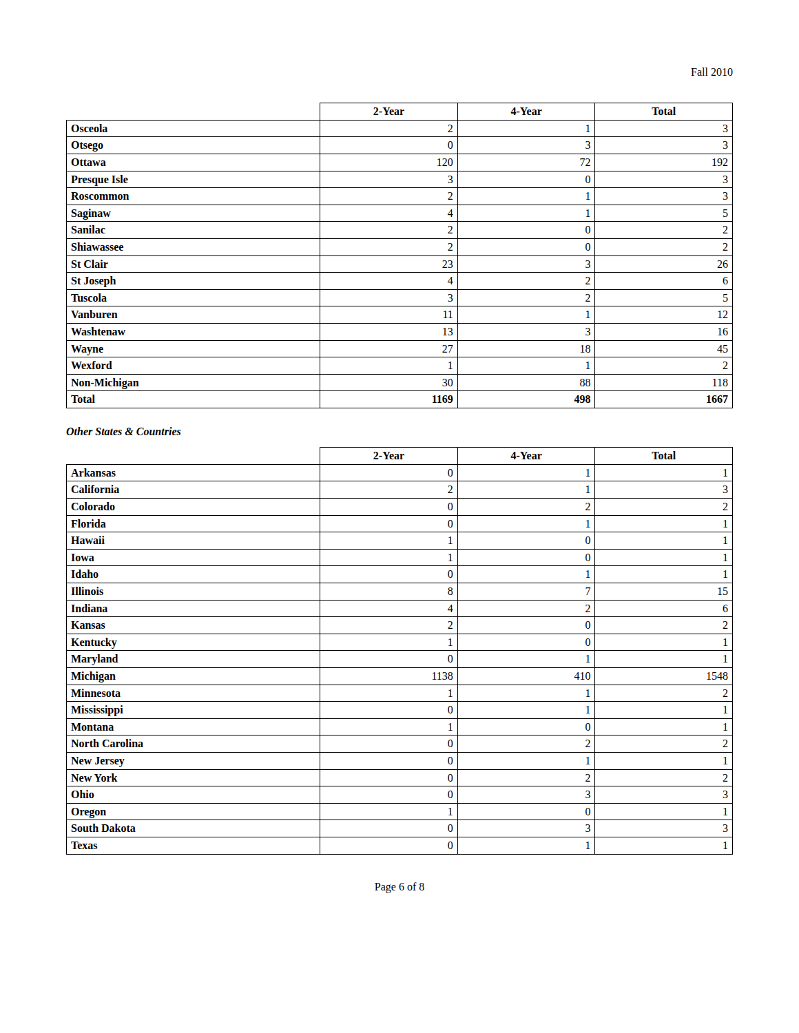Fall 2010
| | 2-Year | 4-Year | Total |
| --- | --- | --- | --- |
| Osceola | 2 | 1 | 3 |
| Otsego | 0 | 3 | 3 |
| Ottawa | 120 | 72 | 192 |
| Presque Isle | 3 | 0 | 3 |
| Roscommon | 2 | 1 | 3 |
| Saginaw | 4 | 1 | 5 |
| Sanilac | 2 | 0 | 2 |
| Shiawassee | 2 | 0 | 2 |
| St Clair | 23 | 3 | 26 |
| St Joseph | 4 | 2 | 6 |
| Tuscola | 3 | 2 | 5 |
| Vanburen | 11 | 1 | 12 |
| Washtenaw | 13 | 3 | 16 |
| Wayne | 27 | 18 | 45 |
| Wexford | 1 | 1 | 2 |
| Non-Michigan | 30 | 88 | 118 |
| Total | 1169 | 498 | 1667 |
Other States & Countries
| | 2-Year | 4-Year | Total |
| --- | --- | --- | --- |
| Arkansas | 0 | 1 | 1 |
| California | 2 | 1 | 3 |
| Colorado | 0 | 2 | 2 |
| Florida | 0 | 1 | 1 |
| Hawaii | 1 | 0 | 1 |
| Iowa | 1 | 0 | 1 |
| Idaho | 0 | 1 | 1 |
| Illinois | 8 | 7 | 15 |
| Indiana | 4 | 2 | 6 |
| Kansas | 2 | 0 | 2 |
| Kentucky | 1 | 0 | 1 |
| Maryland | 0 | 1 | 1 |
| Michigan | 1138 | 410 | 1548 |
| Minnesota | 1 | 1 | 2 |
| Mississippi | 0 | 1 | 1 |
| Montana | 1 | 0 | 1 |
| North Carolina | 0 | 2 | 2 |
| New Jersey | 0 | 1 | 1 |
| New York | 0 | 2 | 2 |
| Ohio | 0 | 3 | 3 |
| Oregon | 1 | 0 | 1 |
| South Dakota | 0 | 3 | 3 |
| Texas | 0 | 1 | 1 |
Page 6 of 8